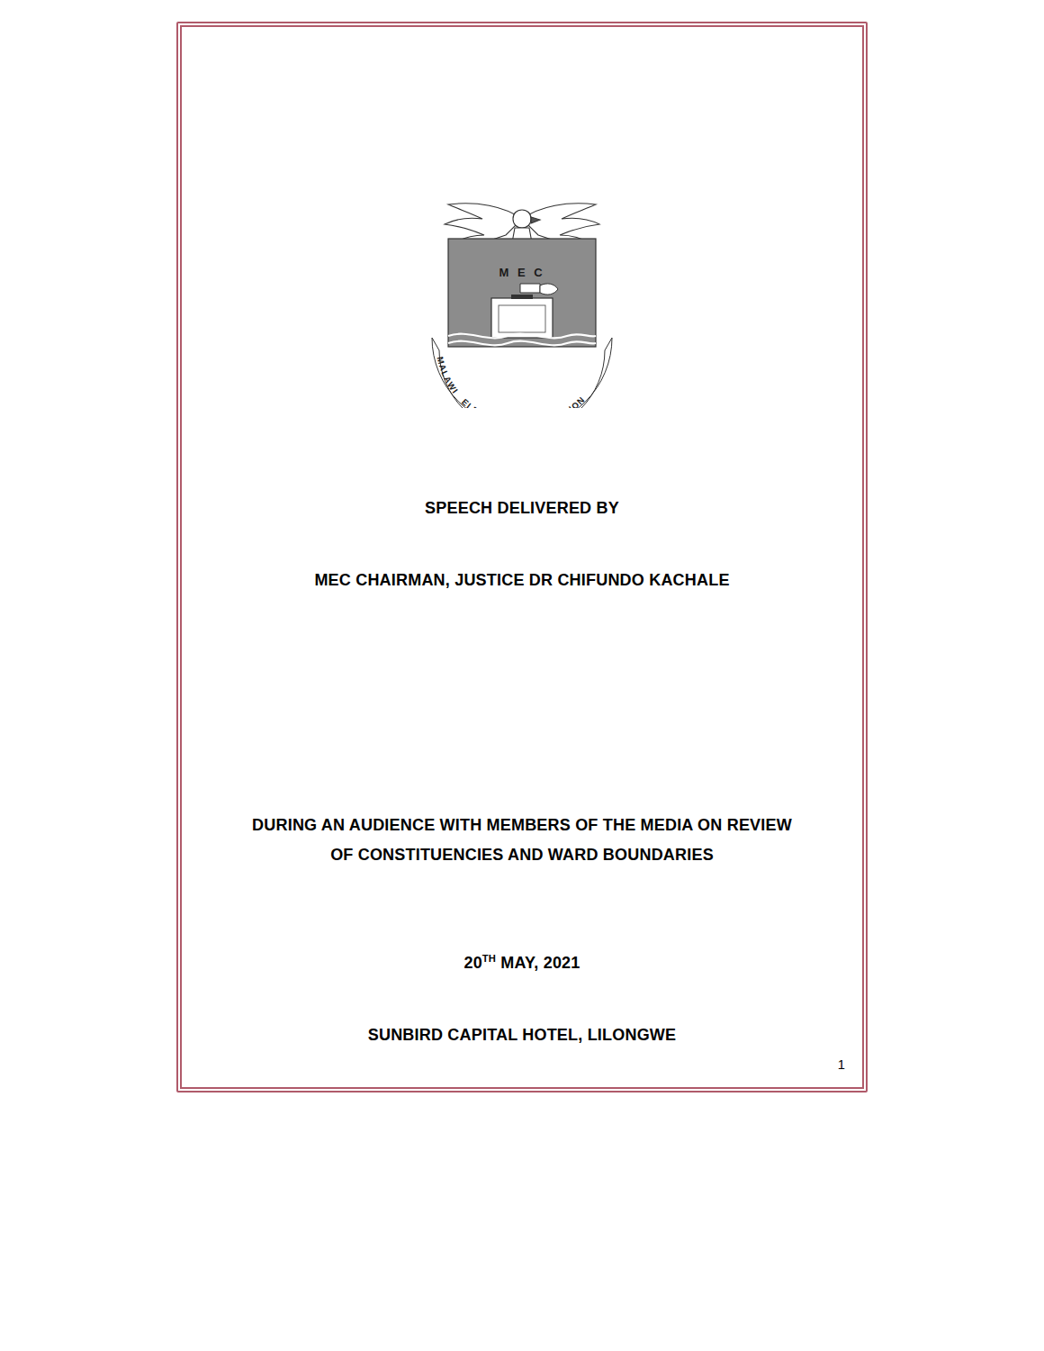M E C MALAWI ELECTORAL COMMISSION
SPEECH DELIVERED BY
MEC CHAIRMAN, JUSTICE DR CHIFUNDO KACHALE
DURING AN AUDIENCE WITH MEMBERS OF THE MEDIA ON REVIEW
OF CONSTITUENCIES AND WARD BOUNDARIES
20TH MAY, 2021
SUNBIRD CAPITAL HOTEL, LILONGWE
1